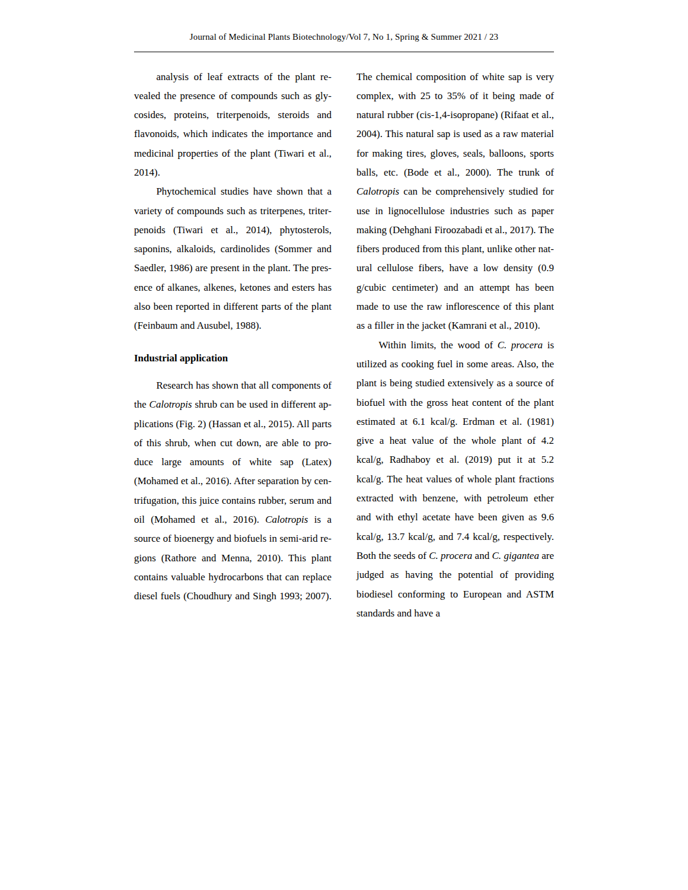Journal of Medicinal Plants Biotechnology/Vol 7, No 1, Spring & Summer 2021 / 23
analysis of leaf extracts of the plant revealed the presence of compounds such as glycosides, proteins, triterpenoids, steroids and flavonoids, which indicates the importance and medicinal properties of the plant (Tiwari et al., 2014).
Phytochemical studies have shown that a variety of compounds such as triterpenes, triterpenoids (Tiwari et al., 2014), phytosterols, saponins, alkaloids, cardinolides (Sommer and Saedler, 1986) are present in the plant. The presence of alkanes, alkenes, ketones and esters has also been reported in different parts of the plant (Feinbaum and Ausubel, 1988).
Industrial application
Research has shown that all components of the Calotropis shrub can be used in different applications (Fig. 2) (Hassan et al., 2015). All parts of this shrub, when cut down, are able to produce large amounts of white sap (Latex) (Mohamed et al., 2016). After separation by centrifugation, this juice contains rubber, serum and oil (Mohamed et al., 2016). Calotropis is a source of bioenergy and biofuels in semi-arid regions (Rathore and Menna, 2010). This plant contains valuable hydrocarbons that can replace diesel fuels (Choudhury and Singh 1993; 2007). The chemical composition of white sap is very complex, with 25 to 35% of it being made of natural rubber (cis-1,4-isopropane) (Rifaat et al., 2004). This natural sap is used as a raw material for making tires, gloves, seals, balloons, sports balls, etc. (Bode et al., 2000). The trunk of Calotropis can be comprehensively studied for use in lignocellulose industries such as paper making (Dehghani Firoozabadi et al., 2017). The fibers produced from this plant, unlike other natural cellulose fibers, have a low density (0.9 g/cubic centimeter) and an attempt has been made to use the raw inflorescence of this plant as a filler in the jacket (Kamrani et al., 2010).
Within limits, the wood of C. procera is utilized as cooking fuel in some areas. Also, the plant is being studied extensively as a source of biofuel with the gross heat content of the plant estimated at 6.1 kcal/g. Erdman et al. (1981) give a heat value of the whole plant of 4.2 kcal/g, Radhaboy et al. (2019) put it at 5.2 kcal/g. The heat values of whole plant fractions extracted with benzene, with petroleum ether and with ethyl acetate have been given as 9.6 kcal/g, 13.7 kcal/g, and 7.4 kcal/g, respectively. Both the seeds of C. procera and C. gigantea are judged as having the potential of providing biodiesel conforming to European and ASTM standards and have a